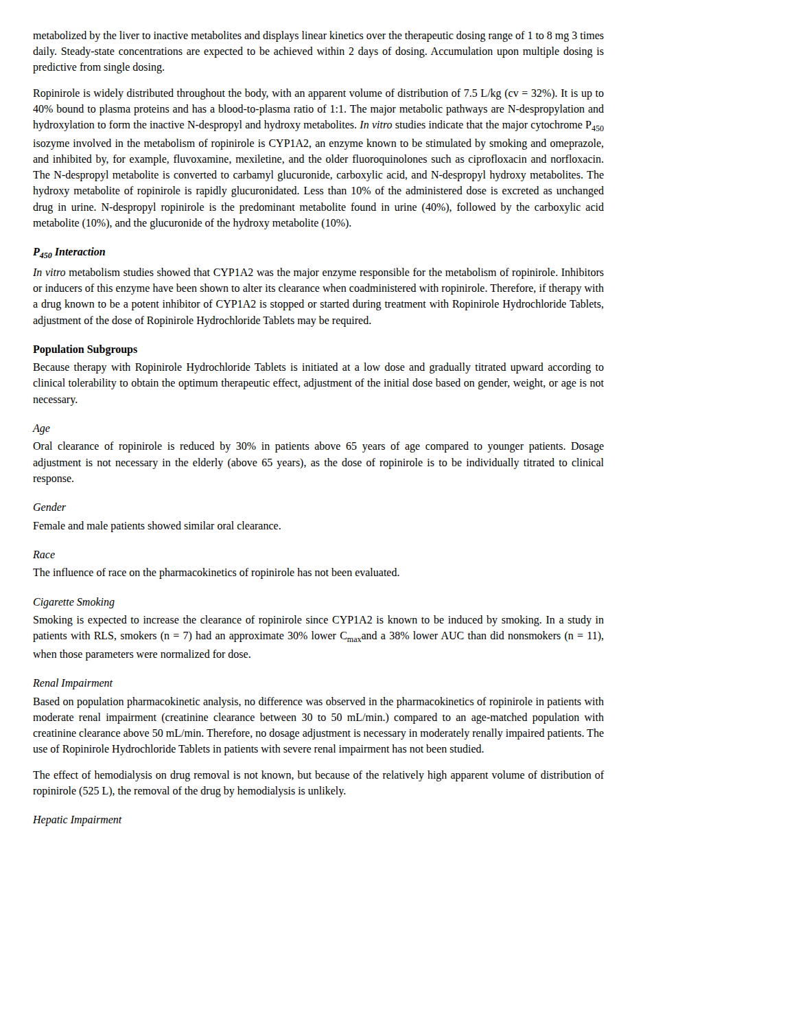metabolized by the liver to inactive metabolites and displays linear kinetics over the therapeutic dosing range of 1 to 8 mg 3 times daily. Steady-state concentrations are expected to be achieved within 2 days of dosing. Accumulation upon multiple dosing is predictive from single dosing.
Ropinirole is widely distributed throughout the body, with an apparent volume of distribution of 7.5 L/kg (cv = 32%). It is up to 40% bound to plasma proteins and has a blood-to-plasma ratio of 1:1. The major metabolic pathways are N-despropylation and hydroxylation to form the inactive N-despropyl and hydroxy metabolites. In vitro studies indicate that the major cytochrome P450 isozyme involved in the metabolism of ropinirole is CYP1A2, an enzyme known to be stimulated by smoking and omeprazole, and inhibited by, for example, fluvoxamine, mexiletine, and the older fluoroquinolones such as ciprofloxacin and norfloxacin. The N-despropyl metabolite is converted to carbamyl glucuronide, carboxylic acid, and N-despropyl hydroxy metabolites. The hydroxy metabolite of ropinirole is rapidly glucuronidated. Less than 10% of the administered dose is excreted as unchanged drug in urine. N-despropyl ropinirole is the predominant metabolite found in urine (40%), followed by the carboxylic acid metabolite (10%), and the glucuronide of the hydroxy metabolite (10%).
P450 Interaction
In vitro metabolism studies showed that CYP1A2 was the major enzyme responsible for the metabolism of ropinirole. Inhibitors or inducers of this enzyme have been shown to alter its clearance when coadministered with ropinirole. Therefore, if therapy with a drug known to be a potent inhibitor of CYP1A2 is stopped or started during treatment with Ropinirole Hydrochloride Tablets, adjustment of the dose of Ropinirole Hydrochloride Tablets may be required.
Population Subgroups
Because therapy with Ropinirole Hydrochloride Tablets is initiated at a low dose and gradually titrated upward according to clinical tolerability to obtain the optimum therapeutic effect, adjustment of the initial dose based on gender, weight, or age is not necessary.
Age
Oral clearance of ropinirole is reduced by 30% in patients above 65 years of age compared to younger patients. Dosage adjustment is not necessary in the elderly (above 65 years), as the dose of ropinirole is to be individually titrated to clinical response.
Gender
Female and male patients showed similar oral clearance.
Race
The influence of race on the pharmacokinetics of ropinirole has not been evaluated.
Cigarette Smoking
Smoking is expected to increase the clearance of ropinirole since CYP1A2 is known to be induced by smoking. In a study in patients with RLS, smokers (n = 7) had an approximate 30% lower Cmaxand a 38% lower AUC than did nonsmokers (n = 11), when those parameters were normalized for dose.
Renal Impairment
Based on population pharmacokinetic analysis, no difference was observed in the pharmacokinetics of ropinirole in patients with moderate renal impairment (creatinine clearance between 30 to 50 mL/min.) compared to an age-matched population with creatinine clearance above 50 mL/min. Therefore, no dosage adjustment is necessary in moderately renally impaired patients. The use of Ropinirole Hydrochloride Tablets in patients with severe renal impairment has not been studied.
The effect of hemodialysis on drug removal is not known, but because of the relatively high apparent volume of distribution of ropinirole (525 L), the removal of the drug by hemodialysis is unlikely.
Hepatic Impairment